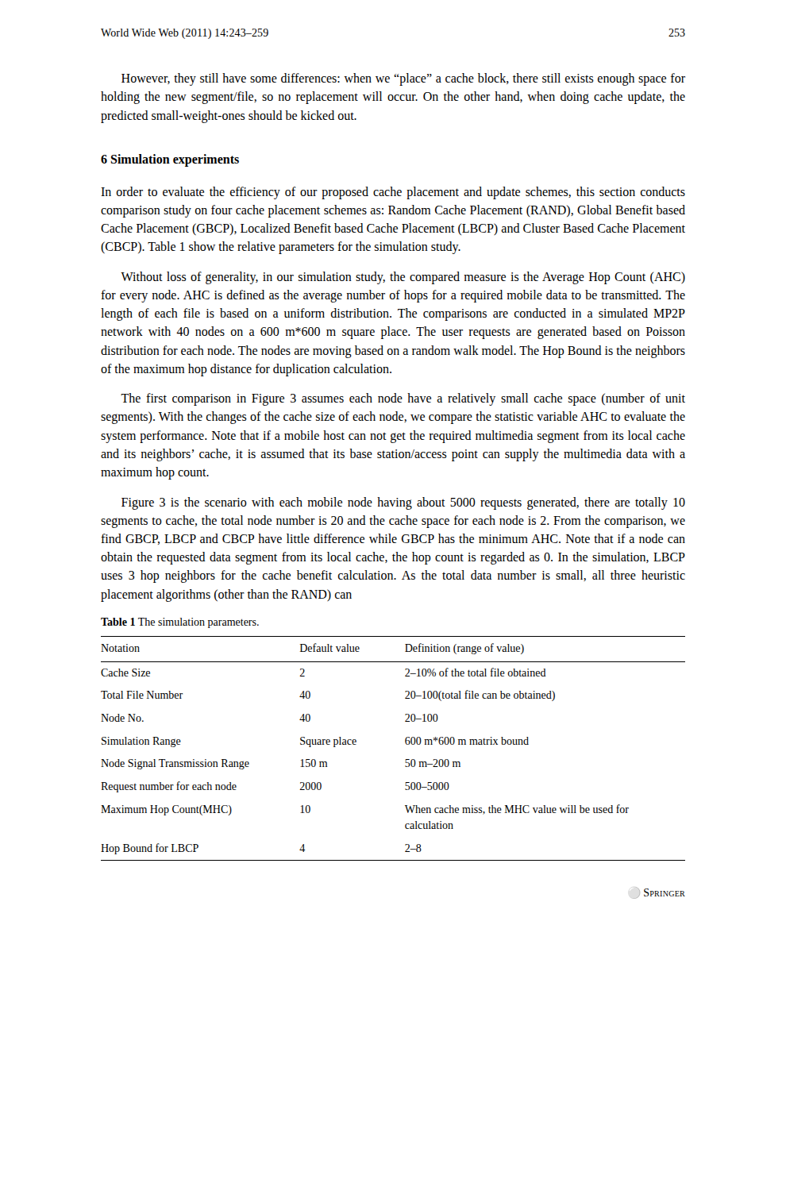World Wide Web (2011) 14:243–259 253
However, they still have some differences: when we “place” a cache block, there still exists enough space for holding the new segment/file, so no replacement will occur. On the other hand, when doing cache update, the predicted small-weight-ones should be kicked out.
6 Simulation experiments
In order to evaluate the efficiency of our proposed cache placement and update schemes, this section conducts comparison study on four cache placement schemes as: Random Cache Placement (RAND), Global Benefit based Cache Placement (GBCP), Localized Benefit based Cache Placement (LBCP) and Cluster Based Cache Placement (CBCP). Table 1 show the relative parameters for the simulation study.
Without loss of generality, in our simulation study, the compared measure is the Average Hop Count (AHC) for every node. AHC is defined as the average number of hops for a required mobile data to be transmitted. The length of each file is based on a uniform distribution. The comparisons are conducted in a simulated MP2P network with 40 nodes on a 600 m*600 m square place. The user requests are generated based on Poisson distribution for each node. The nodes are moving based on a random walk model. The Hop Bound is the neighbors of the maximum hop distance for duplication calculation.
The first comparison in Figure 3 assumes each node have a relatively small cache space (number of unit segments). With the changes of the cache size of each node, we compare the statistic variable AHC to evaluate the system performance. Note that if a mobile host can not get the required multimedia segment from its local cache and its neighbors’ cache, it is assumed that its base station/access point can supply the multimedia data with a maximum hop count.
Figure 3 is the scenario with each mobile node having about 5000 requests generated, there are totally 10 segments to cache, the total node number is 20 and the cache space for each node is 2. From the comparison, we find GBCP, LBCP and CBCP have little difference while GBCP has the minimum AHC. Note that if a node can obtain the requested data segment from its local cache, the hop count is regarded as 0. In the simulation, LBCP uses 3 hop neighbors for the cache benefit calculation. As the total data number is small, all three heuristic placement algorithms (other than the RAND) can
Table 1 The simulation parameters.
| Notation | Default value | Definition (range of value) |
| --- | --- | --- |
| Cache Size | 2 | 2–10% of the total file obtained |
| Total File Number | 40 | 20–100(total file can be obtained) |
| Node No. | 40 | 20–100 |
| Simulation Range | Square place | 600 m*600 m matrix bound |
| Node Signal Transmission Range | 150 m | 50 m–200 m |
| Request number for each node | 2000 | 500–5000 |
| Maximum Hop Count(MHC) | 10 | When cache miss, the MHC value will be used for calculation |
| Hop Bound for LBCP | 4 | 2–8 |
⚪ Springer